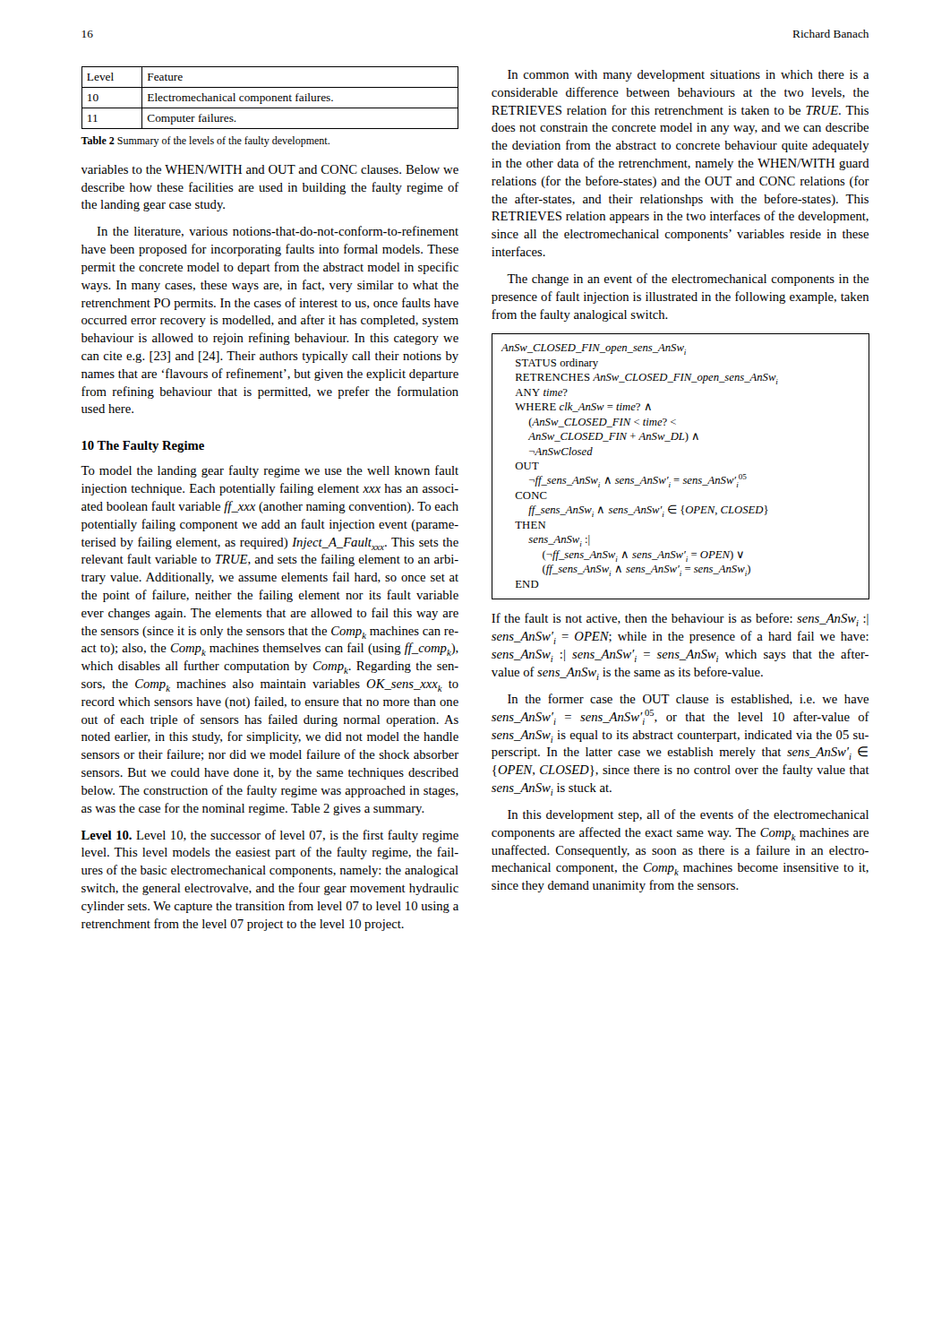16 Richard Banach
| Level | Feature |
| --- | --- |
| 10 | Electromechanical component failures. |
| 11 | Computer failures. |
Table 2 Summary of the levels of the faulty development.
variables to the WHEN/WITH and OUT and CONC clauses. Below we describe how these facilities are used in building the faulty regime of the landing gear case study.
In the literature, various notions-that-do-not-conform-to-refinement have been proposed for incorporating faults into formal models. These permit the concrete model to depart from the abstract model in specific ways. In many cases, these ways are, in fact, very similar to what the retrenchment PO permits. In the cases of interest to us, once faults have occurred error recovery is modelled, and after it has completed, system behaviour is allowed to rejoin refining behaviour. In this category we can cite e.g. [23] and [24]. Their authors typically call their notions by names that are ‘flavours of refinement’, but given the explicit departure from refining behaviour that is permitted, we prefer the formulation used here.
10 The Faulty Regime
To model the landing gear faulty regime we use the well known fault injection technique. Each potentially failing element xxx has an associated boolean fault variable ff_xxx (another naming convention). To each potentially failing component we add an fault injection event (parameterised by failing element, as required) Inject_A_Faultxxx. This sets the relevant fault variable to TRUE, and sets the failing element to an arbitrary value. Additionally, we assume elements fail hard, so once set at the point of failure, neither the failing element nor its fault variable ever changes again. The elements that are allowed to fail this way are the sensors (since it is only the sensors that the Compk machines can react to); also, the Compk machines themselves can fail (using ff_compk), which disables all further computation by Compk. Regarding the sensors, the Compk machines also maintain variables OK_sens_xxxk to record which sensors have (not) failed, to ensure that no more than one out of each triple of sensors has failed during normal operation. As noted earlier, in this study, for simplicity, we did not model the handle sensors or their failure; nor did we model failure of the shock absorber sensors. But we could have done it, by the same techniques described below. The construction of the faulty regime was approached in stages, as was the case for the nominal regime. Table 2 gives a summary.
Level 10. Level 10, the successor of level 07, is the first faulty regime level. This level models the easiest part of the faulty regime, the failures of the basic electromechanical components, namely: the analogical switch, the general electrovalve, and the four gear movement hydraulic cylinder sets. We capture the transition from level 07 to level 10 using a retrenchment from the level 07 project to the level 10 project.
In common with many development situations in which there is a considerable difference between behaviours at the two levels, the RETRIEVES relation for this retrenchment is taken to be TRUE. This does not constrain the concrete model in any way, and we can describe the deviation from the abstract to concrete behaviour quite adequately in the other data of the retrenchment, namely the WHEN/WITH guard relations (for the before-states) and the OUT and CONC relations (for the after-states, and their relationshps with the before-states). This RETRIEVES relation appears in the two interfaces of the development, since all the electromechanical components’ variables reside in these interfaces.
The change in an event of the electromechanical components in the presence of fault injection is illustrated in the following example, taken from the faulty analogical switch.
AnSw_CLOSED_FIN_open_sens_AnSwi STATUS ordinary RETRENCHES AnSw_CLOSED_FIN_open_sens_AnSwi ANY time? WHERE clk_AnSw = time? ∧ (AnSw_CLOSED_FIN < time? < AnSw_CLOSED_FIN + AnSw_DL) ∧ ¬AnSwClosed OUT ¬ff_sens_AnSwi ∧ sens_AnSw′i = sens_AnSw′i05 CONC ff_sens_AnSwi ∧ sens_AnSw′i ∈ {OPEN, CLOSED} THEN sens_AnSwi :| (¬ff_sens_AnSwi ∧ sens_AnSw′i = OPEN) ∨ (ff_sens_AnSwi ∧ sens_AnSw′i = sens_AnSwi) END
If the fault is not active, then the behaviour is as before: sens_AnSwi :| sens_AnSw′i = OPEN; while in the presence of a hard fail we have: sens_AnSwi :| sens_AnSw′i = sens_AnSwi which says that the after-value of sens_AnSwi is the same as its before-value.
In the former case the OUT clause is established, i.e. we have sens_AnSw′i = sens_AnSw′i05, or that the level 10 after-value of sens_AnSwi is equal to its abstract counterpart, indicated via the 05 superscript. In the latter case we establish merely that sens_AnSw′i ∈ {OPEN, CLOSED}, since there is no control over the faulty value that sens_AnSwi is stuck at.
In this development step, all of the events of the electromechanical components are affected the exact same way. The Compk machines are unaffected. Consequently, as soon as there is a failure in an electromechanical component, the Compk machines become insensitive to it, since they demand unanimity from the sensors.